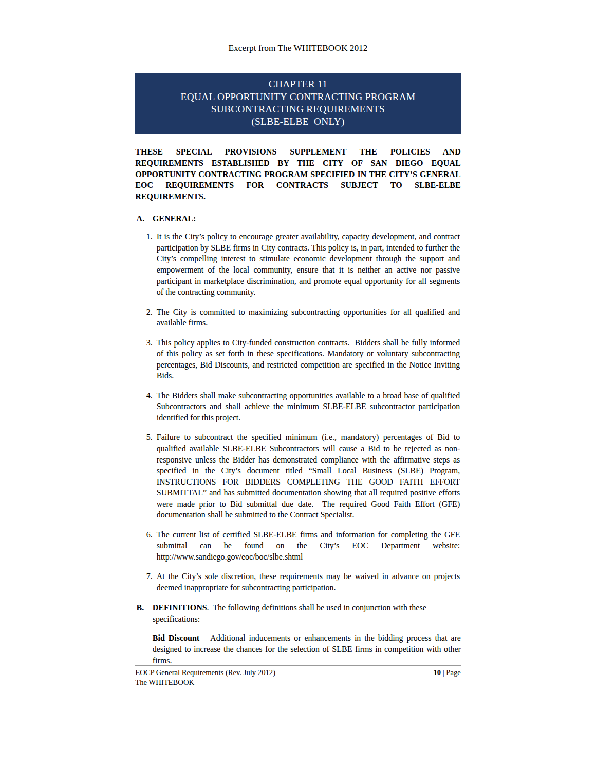Excerpt from The WHITEBOOK 2012
CHAPTER 11
EQUAL OPPORTUNITY CONTRACTING PROGRAM
SUBCONTRACTING REQUIREMENTS
(SLBE-ELBE ONLY)
THESE SPECIAL PROVISIONS SUPPLEMENT THE POLICIES AND REQUIREMENTS ESTABLISHED BY THE CITY OF SAN DIEGO EQUAL OPPORTUNITY CONTRACTING PROGRAM SPECIFIED IN THE CITY’S GENERAL EOC REQUIREMENTS FOR CONTRACTS SUBJECT TO SLBE-ELBE REQUIREMENTS.
A. GENERAL:
1. It is the City’s policy to encourage greater availability, capacity development, and contract participation by SLBE firms in City contracts. This policy is, in part, intended to further the City’s compelling interest to stimulate economic development through the support and empowerment of the local community, ensure that it is neither an active nor passive participant in marketplace discrimination, and promote equal opportunity for all segments of the contracting community.
2. The City is committed to maximizing subcontracting opportunities for all qualified and available firms.
3. This policy applies to City-funded construction contracts. Bidders shall be fully informed of this policy as set forth in these specifications. Mandatory or voluntary subcontracting percentages, Bid Discounts, and restricted competition are specified in the Notice Inviting Bids.
4. The Bidders shall make subcontracting opportunities available to a broad base of qualified Subcontractors and shall achieve the minimum SLBE-ELBE subcontractor participation identified for this project.
5. Failure to subcontract the specified minimum (i.e., mandatory) percentages of Bid to qualified available SLBE-ELBE Subcontractors will cause a Bid to be rejected as non-responsive unless the Bidder has demonstrated compliance with the affirmative steps as specified in the City’s document titled “Small Local Business (SLBE) Program, INSTRUCTIONS FOR BIDDERS COMPLETING THE GOOD FAITH EFFORT SUBMITTAL” and has submitted documentation showing that all required positive efforts were made prior to Bid submittal due date. The required Good Faith Effort (GFE) documentation shall be submitted to the Contract Specialist.
6. The current list of certified SLBE-ELBE firms and information for completing the GFE submittal can be found on the City’s EOC Department website: http://www.sandiego.gov/eoc/boc/slbe.shtml
7. At the City’s sole discretion, these requirements may be waived in advance on projects deemed inappropriate for subcontracting participation.
B. DEFINITIONS. The following definitions shall be used in conjunction with these specifications:
Bid Discount – Additional inducements or enhancements in the bidding process that are designed to increase the chances for the selection of SLBE firms in competition with other firms.
EOCP General Requirements (Rev. July 2012)
The WHITEBOOK
10 | Page